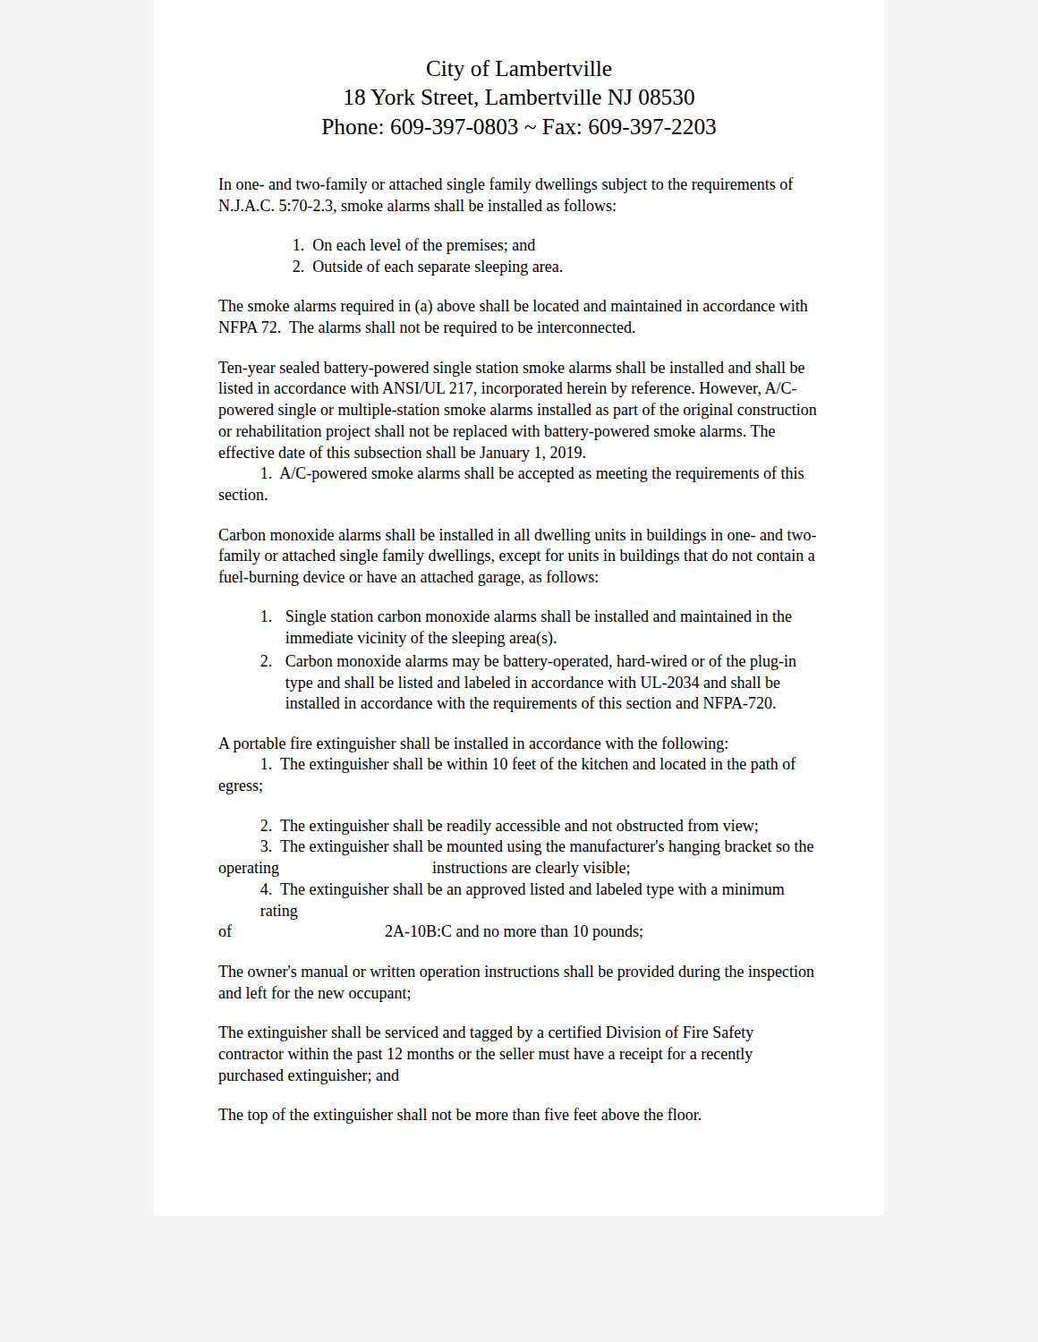City of Lambertville
18 York Street, Lambertville NJ 08530
Phone: 609-397-0803 ~ Fax: 609-397-2203
In one- and two-family or attached single family dwellings subject to the requirements of N.J.A.C. 5:70-2.3, smoke alarms shall be installed as follows:
1. On each level of the premises; and
2. Outside of each separate sleeping area.
The smoke alarms required in (a) above shall be located and maintained in accordance with NFPA 72. The alarms shall not be required to be interconnected.
Ten-year sealed battery-powered single station smoke alarms shall be installed and shall be listed in accordance with ANSI/UL 217, incorporated herein by reference. However, A/C-powered single or multiple-station smoke alarms installed as part of the original construction or rehabilitation project shall not be replaced with battery-powered smoke alarms. The effective date of this subsection shall be January 1, 2019.
1. A/C-powered smoke alarms shall be accepted as meeting the requirements of this
section.
Carbon monoxide alarms shall be installed in all dwelling units in buildings in one- and two-family or attached single family dwellings, except for units in buildings that do not contain a fuel-burning device or have an attached garage, as follows:
Single station carbon monoxide alarms shall be installed and maintained in the immediate vicinity of the sleeping area(s).
Carbon monoxide alarms may be battery-operated, hard-wired or of the plug-in type and shall be listed and labeled in accordance with UL-2034 and shall be installed in accordance with the requirements of this section and NFPA-720.
A portable fire extinguisher shall be installed in accordance with the following:
1. The extinguisher shall be within 10 feet of the kitchen and located in the path of
egress;
2. The extinguisher shall be readily accessible and not obstructed from view;
3. The extinguisher shall be mounted using the manufacturer's hanging bracket so the
operating instructions are clearly visible;
4. The extinguisher shall be an approved listed and labeled type with a minimum rating
of 2A-10B:C and no more than 10 pounds;
The owner's manual or written operation instructions shall be provided during the inspection and left for the new occupant;
The extinguisher shall be serviced and tagged by a certified Division of Fire Safety contractor within the past 12 months or the seller must have a receipt for a recently purchased extinguisher; and
The top of the extinguisher shall not be more than five feet above the floor.